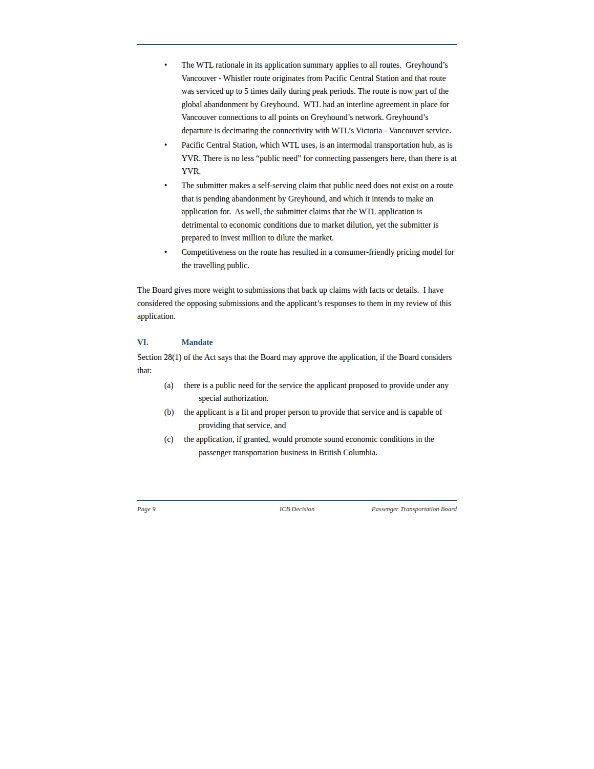The WTL rationale in its application summary applies to all routes. Greyhound’s Vancouver - Whistler route originates from Pacific Central Station and that route was serviced up to 5 times daily during peak periods. The route is now part of the global abandonment by Greyhound. WTL had an interline agreement in place for Vancouver connections to all points on Greyhound’s network. Greyhound’s departure is decimating the connectivity with WTL’s Victoria - Vancouver service.
Pacific Central Station, which WTL uses, is an intermodal transportation hub, as is YVR. There is no less “public need” for connecting passengers here, than there is at YVR.
The submitter makes a self-serving claim that public need does not exist on a route that is pending abandonment by Greyhound, and which it intends to make an application for. As well, the submitter claims that the WTL application is detrimental to economic conditions due to market dilution, yet the submitter is prepared to invest million to dilute the market.
Competitiveness on the route has resulted in a consumer-friendly pricing model for the travelling public.
The Board gives more weight to submissions that back up claims with facts or details. I have considered the opposing submissions and the applicant’s responses to them in my review of this application.
VI. Mandate
Section 28(1) of the Act says that the Board may approve the application, if the Board considers that:
there is a public need for the service the applicant proposed to provide under any special authorization.
the applicant is a fit and proper person to provide that service and is capable of providing that service, and
the application, if granted, would promote sound economic conditions in the passenger transportation business in British Columbia.
Page 9
ICB Decision
Passenger Transportation Board